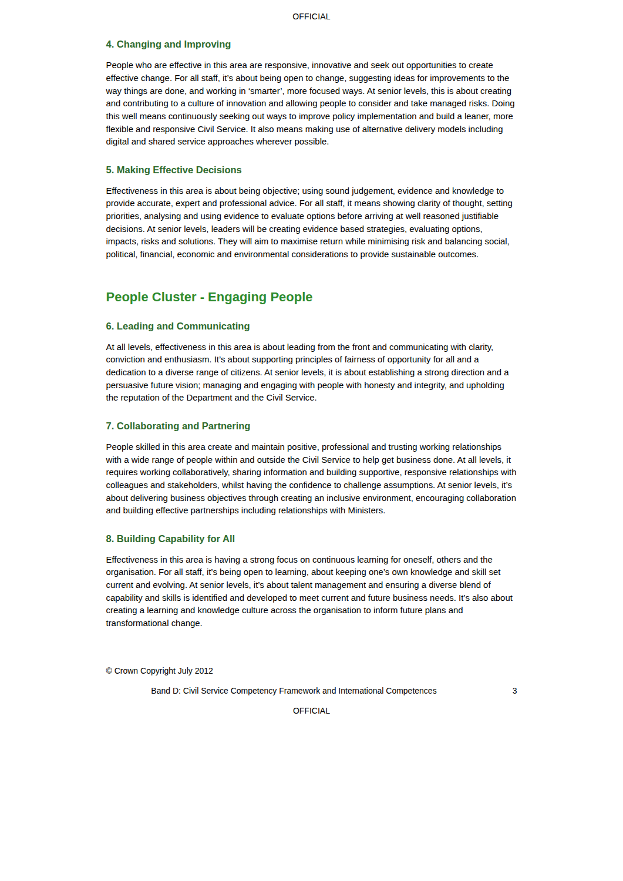OFFICIAL
4. Changing and Improving
People who are effective in this area are responsive, innovative and seek out opportunities to create effective change. For all staff, it’s about being open to change, suggesting ideas for improvements to the way things are done, and working in ‘smarter’, more focused ways. At senior levels, this is about creating and contributing to a culture of innovation and allowing people to consider and take managed risks. Doing this well means continuously seeking out ways to improve policy implementation and build a leaner, more flexible and responsive Civil Service. It also means making use of alternative delivery models including digital and shared service approaches wherever possible.
5. Making Effective Decisions
Effectiveness in this area is about being objective; using sound judgement, evidence and knowledge to provide accurate, expert and professional advice. For all staff, it means showing clarity of thought, setting priorities, analysing and using evidence to evaluate options before arriving at well reasoned justifiable decisions. At senior levels, leaders will be creating evidence based strategies, evaluating options, impacts, risks and solutions. They will aim to maximise return while minimising risk and balancing social, political, financial, economic and environmental considerations to provide sustainable outcomes.
People Cluster - Engaging People
6. Leading and Communicating
At all levels, effectiveness in this area is about leading from the front and communicating with clarity, conviction and enthusiasm. It’s about supporting principles of fairness of opportunity for all and a dedication to a diverse range of citizens. At senior levels, it is about establishing a strong direction and a persuasive future vision; managing and engaging with people with honesty and integrity, and upholding the reputation of the Department and the Civil Service.
7. Collaborating and Partnering
People skilled in this area create and maintain positive, professional and trusting working relationships with a wide range of people within and outside the Civil Service to help get business done. At all levels, it requires working collaboratively, sharing information and building supportive, responsive relationships with colleagues and stakeholders, whilst having the confidence to challenge assumptions. At senior levels, it’s about delivering business objectives through creating an inclusive environment, encouraging collaboration and building effective partnerships including relationships with Ministers.
8. Building Capability for All
Effectiveness in this area is having a strong focus on continuous learning for oneself, others and the organisation. For all staff, it’s being open to learning, about keeping one’s own knowledge and skill set current and evolving. At senior levels, it’s about talent management and ensuring a diverse blend of capability and skills is identified and developed to meet current and future business needs. It’s also about creating a learning and knowledge culture across the organisation to inform future plans and transformational change.
© Crown Copyright July 2012
Band D: Civil Service Competency Framework and International Competences 3
OFFICIAL